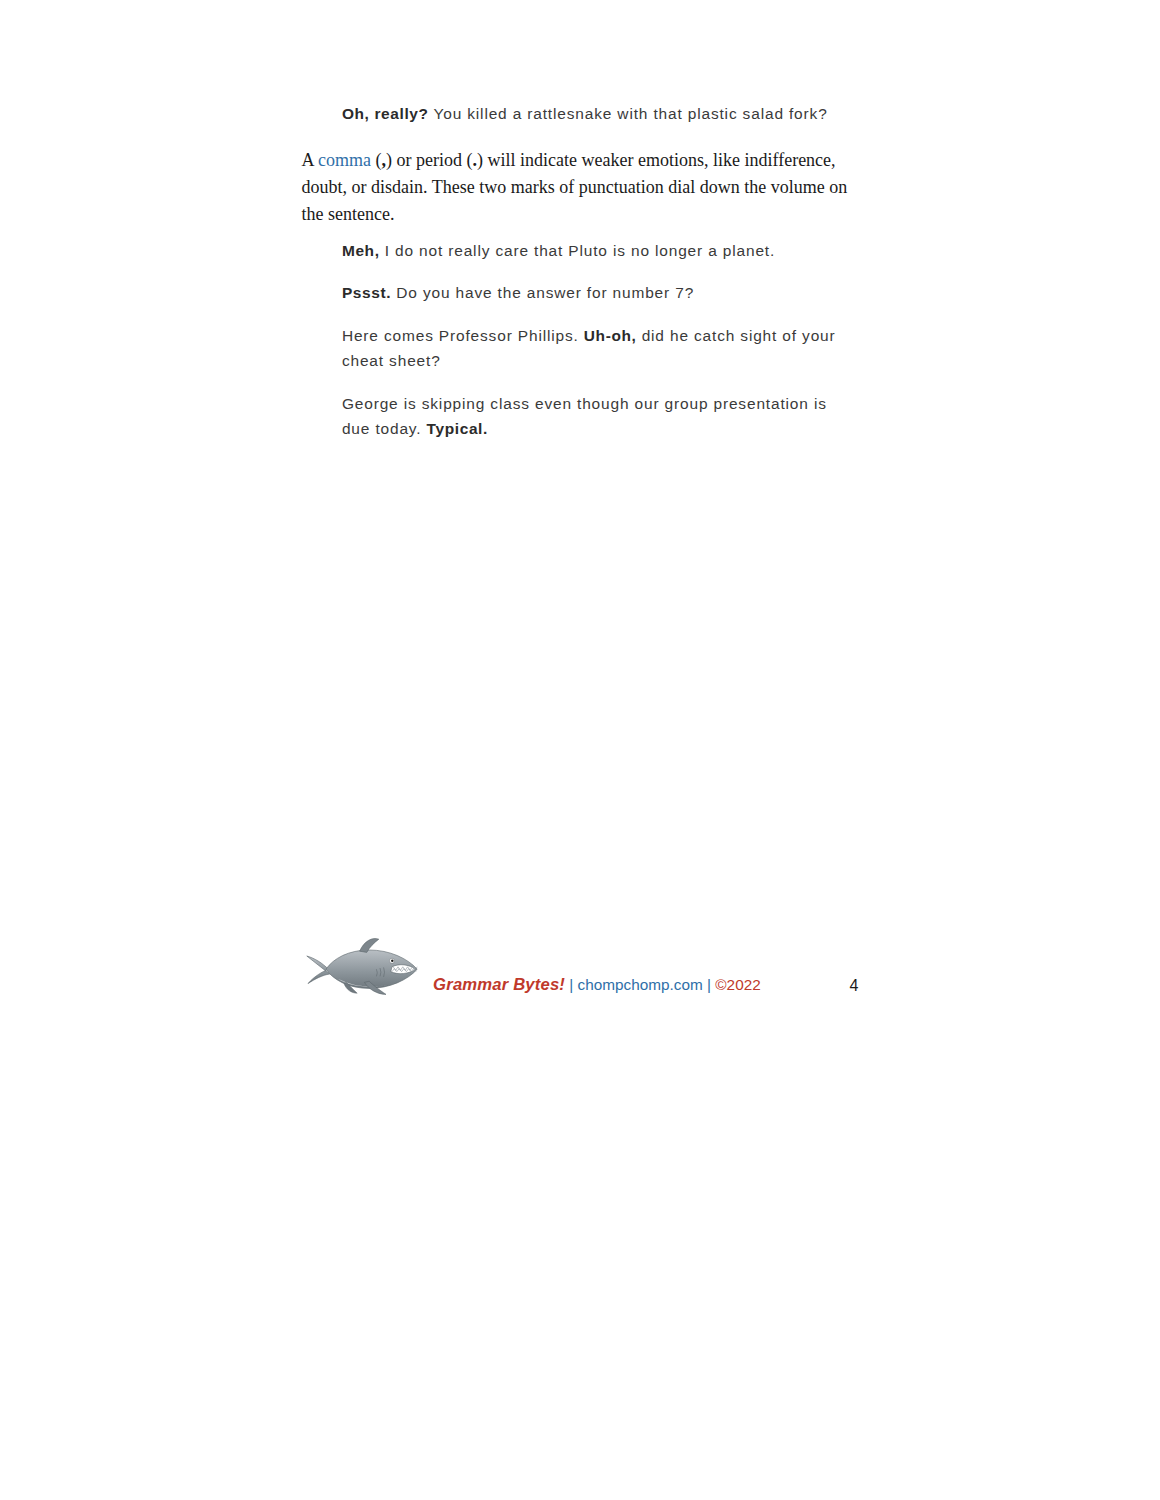Oh, really? You killed a rattlesnake with that plastic salad fork?
A comma (,) or period (.) will indicate weaker emotions, like indifference, doubt, or disdain. These two marks of punctuation dial down the volume on the sentence.
Meh, I do not really care that Pluto is no longer a planet.
Pssst. Do you have the answer for number 7?
Here comes Professor Phillips. Uh-oh, did he catch sight of your cheat sheet?
George is skipping class even though our group presentation is due today. Typical.
Grammar Bytes! | chompchomp.com | ©2022
4